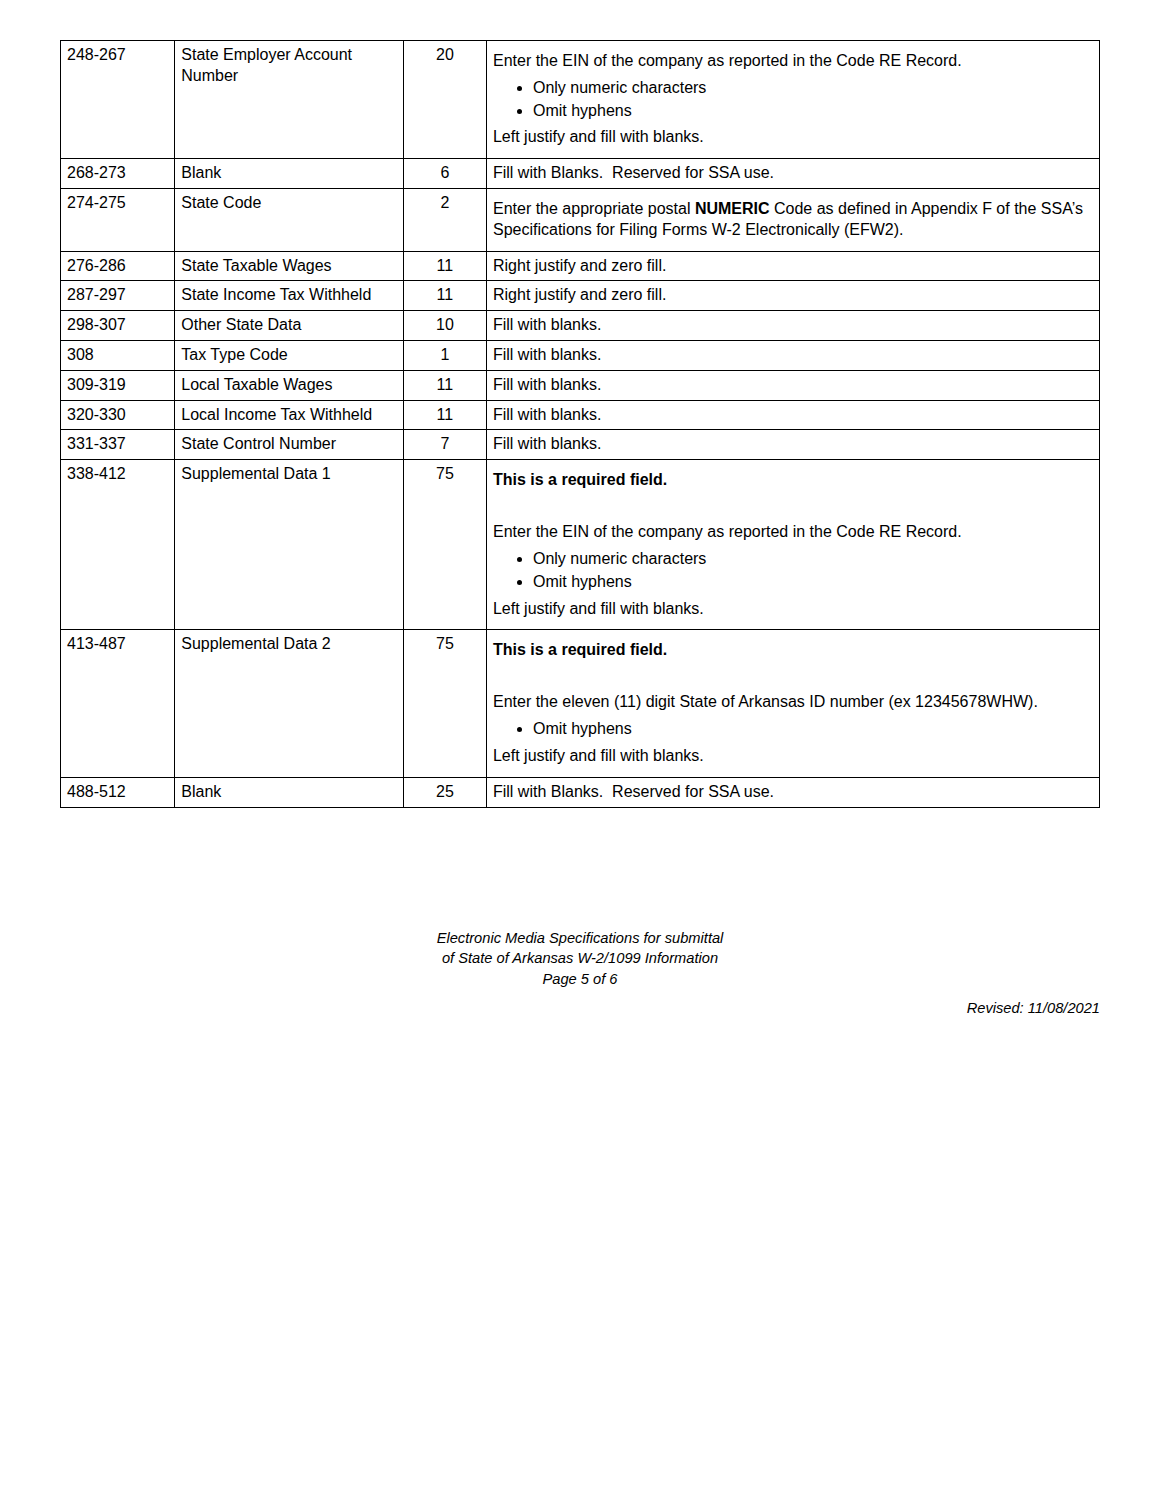| 248-267 | State Employer Account Number | 20 | Enter the EIN of the company as reported in the Code RE Record. Only numeric characters Omit hyphens Left justify and fill with blanks. |
| 268-273 | Blank | 6 | Fill with Blanks. Reserved for SSA use. |
| 274-275 | State Code | 2 | Enter the appropriate postal NUMERIC Code as defined in Appendix F of the SSA’s Specifications for Filing Forms W-2 Electronically (EFW2). |
| 276-286 | State Taxable Wages | 11 | Right justify and zero fill. |
| 287-297 | State Income Tax Withheld | 11 | Right justify and zero fill. |
| 298-307 | Other State Data | 10 | Fill with blanks. |
| 308 | Tax Type Code | 1 | Fill with blanks. |
| 309-319 | Local Taxable Wages | 11 | Fill with blanks. |
| 320-330 | Local Income Tax Withheld | 11 | Fill with blanks. |
| 331-337 | State Control Number | 7 | Fill with blanks. |
| 338-412 | Supplemental Data 1 | 75 | This is a required field. Enter the EIN of the company as reported in the Code RE Record. Only numeric characters Omit hyphens Left justify and fill with blanks. |
| 413-487 | Supplemental Data 2 | 75 | This is a required field. Enter the eleven (11) digit State of Arkansas ID number (ex 12345678WHW). Omit hyphens Left justify and fill with blanks. |
| 488-512 | Blank | 25 | Fill with Blanks. Reserved for SSA use. |
Electronic Media Specifications for submittal
of State of Arkansas W-2/1099 Information
Page 5 of 6
Revised: 11/08/2021